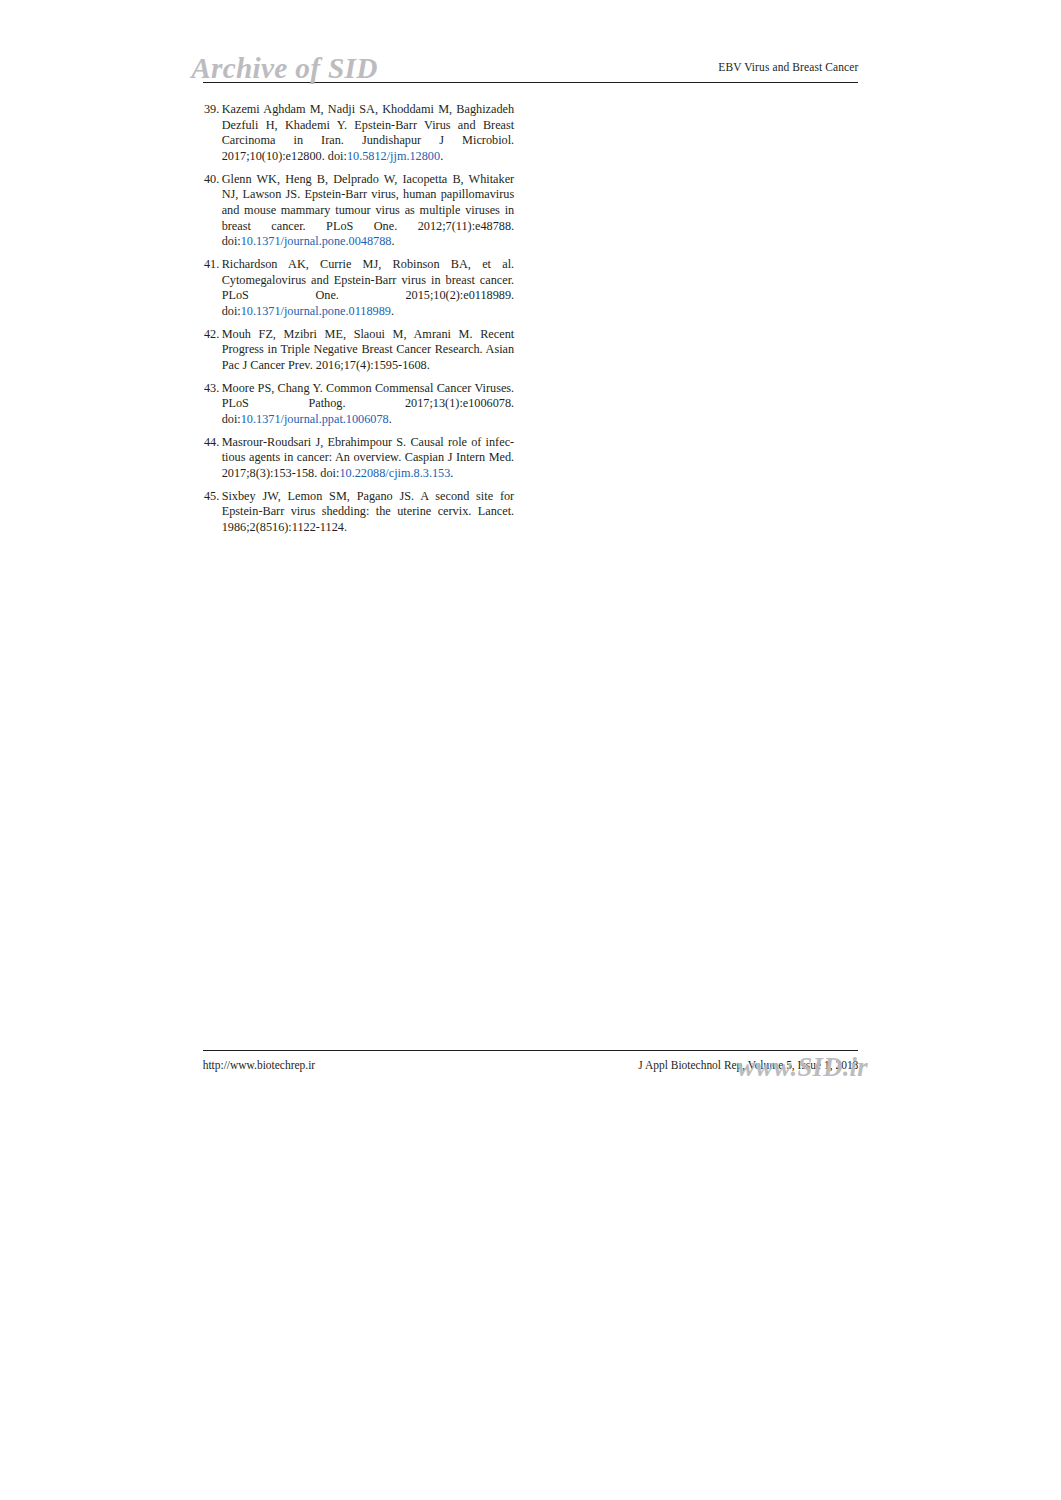EBV Virus and Breast Cancer
Archive of SID
Kazemi Aghdam M, Nadji SA, Khoddami M, Baghizadeh Dezfuli H, Khademi Y. Epstein-Barr Virus and Breast Carcinoma in Iran. Jundishapur J Microbiol. 2017;10(10):e12800. doi:10.5812/jjm.12800.
Glenn WK, Heng B, Delprado W, Iacopetta B, Whitaker NJ, Lawson JS. Epstein-Barr virus, human papillomavirus and mouse mammary tumour virus as multiple viruses in breast cancer. PLoS One. 2012;7(11):e48788. doi:10.1371/journal.pone.0048788.
Richardson AK, Currie MJ, Robinson BA, et al. Cytomegalovirus and Epstein-Barr virus in breast cancer. PLoS One. 2015;10(2):e0118989. doi:10.1371/journal.pone.0118989.
Mouh FZ, Mzibri ME, Slaoui M, Amrani M. Recent Progress in Triple Negative Breast Cancer Research. Asian Pac J Cancer Prev. 2016;17(4):1595-1608.
Moore PS, Chang Y. Common Commensal Cancer Viruses. PLoS Pathog. 2017;13(1):e1006078. doi:10.1371/journal.ppat.1006078.
Masrour-Roudsari J, Ebrahimpour S. Causal role of infectious agents in cancer: An overview. Caspian J Intern Med. 2017;8(3):153-158. doi:10.22088/cjim.8.3.153.
Sixbey JW, Lemon SM, Pagano JS. A second site for Epstein-Barr virus shedding: the uterine cervix. Lancet. 1986;2(8516):1122-1124.
http://www.biotechrep.ir J Appl Biotechnol Rep, Volume 5, Issue 1, 2018
www.SID.ir